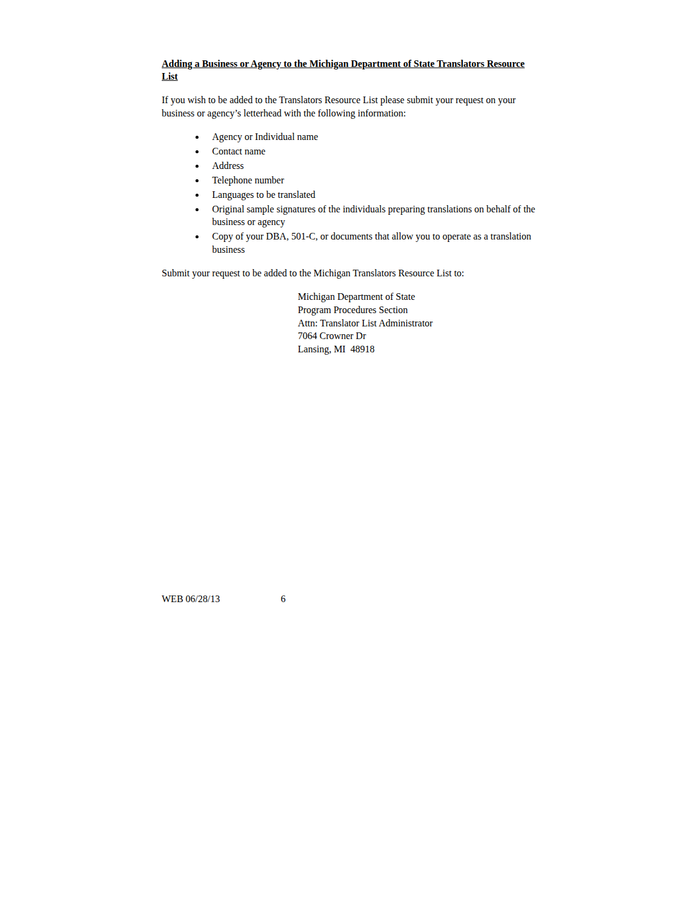Adding a Business or Agency to the Michigan Department of State Translators Resource List
If you wish to be added to the Translators Resource List please submit your request on your business or agency’s letterhead with the following information:
Agency or Individual name
Contact name
Address
Telephone number
Languages to be translated
Original sample signatures of the individuals preparing translations on behalf of the business or agency
Copy of your DBA, 501-C, or documents that allow you to operate as a translation business
Submit your request to be added to the Michigan Translators Resource List to:
Michigan Department of State
Program Procedures Section
Attn: Translator List Administrator
7064 Crowner Dr
Lansing, MI 48918
WEB 06/28/136